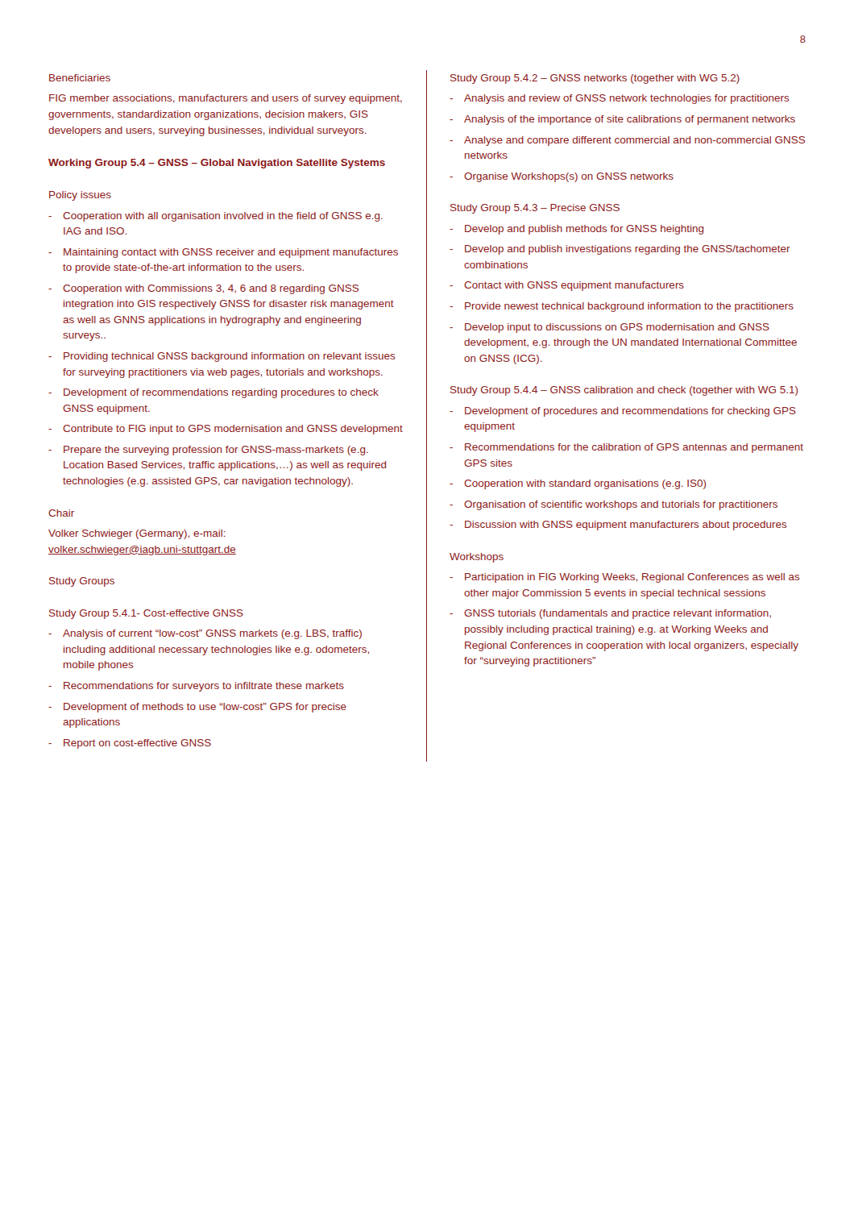8
Beneficiaries
FIG member associations, manufacturers and users of survey equipment, governments, standardization organizations, decision makers, GIS developers and users, surveying businesses, individual surveyors.
Working Group 5.4 – GNSS – Global Navigation Satellite Systems
Policy issues
Cooperation with all organisation involved in the field of GNSS e.g. IAG and ISO.
Maintaining contact with GNSS receiver and equipment manufactures to provide state-of-the-art information to the users.
Cooperation with Commissions 3, 4, 6 and 8 regarding GNSS integration into GIS respectively GNSS for disaster risk management as well as GNNS applications in hydrography and engineering surveys..
Providing technical GNSS background information on relevant issues for surveying practitioners via web pages, tutorials and workshops.
Development of recommendations regarding procedures to check GNSS equipment.
Contribute to FIG input to GPS modernisation and GNSS development
Prepare the surveying profession for GNSS-mass-markets (e.g. Location Based Services, traffic applications,…) as well as required technologies (e.g. assisted GPS, car navigation technology).
Chair
Volker Schwieger (Germany), e-mail:
volker.schwieger@iagb.uni-stuttgart.de
Study Groups
Study Group 5.4.1- Cost-effective GNSS
Analysis of current “low-cost” GNSS markets (e.g. LBS, traffic) including additional necessary technologies like e.g. odometers, mobile phones
Recommendations for surveyors to infiltrate these markets
Development of methods to use “low-cost” GPS for precise applications
Report on cost-effective GNSS
Study Group 5.4.2 – GNSS networks (together with WG 5.2)
Analysis and review of GNSS network technologies for practitioners
Analysis of the importance of site calibrations of permanent networks
Analyse and compare different commercial and non-commercial GNSS networks
Organise Workshops(s) on GNSS networks
Study Group 5.4.3 – Precise GNSS
Develop and publish methods for GNSS heighting
Develop and publish investigations regarding the GNSS/tachometer combinations
Contact with GNSS equipment manufacturers
Provide newest technical background information to the practitioners
Develop input to discussions on GPS modernisation and GNSS development, e.g. through the UN mandated International Committee on GNSS (ICG).
Study Group 5.4.4 – GNSS calibration and check (together with WG 5.1)
Development of procedures and recommendations for checking GPS equipment
Recommendations for the calibration of GPS antennas and permanent GPS sites
Cooperation with standard organisations (e.g. IS0)
Organisation of scientific workshops and tutorials for practitioners
Discussion with GNSS equipment manufacturers about procedures
Workshops
Participation in FIG Working Weeks, Regional Conferences as well as other major Commission 5 events in special technical sessions
GNSS tutorials (fundamentals and practice relevant information, possibly including practical training) e.g. at Working Weeks and Regional Conferences in cooperation with local organizers, especially for “surveying practitioners”